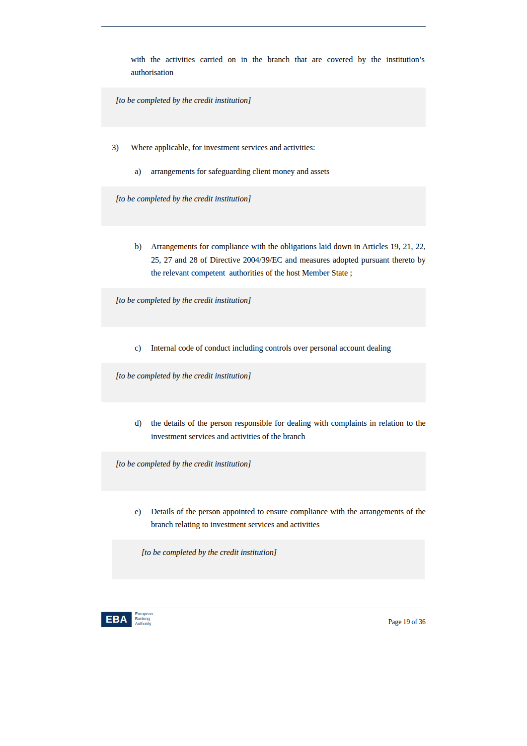with the activities carried on in the branch that are covered by the institution’s authorisation
[to be completed by the credit institution]
3)
Where applicable, for investment services and activities:
a)
arrangements for safeguarding client money and assets
[to be completed by the credit institution]
b)
Arrangements for compliance with the obligations laid down in Articles 19, 21, 22, 25, 27 and 28 of Directive 2004/39/EC and measures adopted pursuant thereto by the relevant competent authorities of the host Member State ;
[to be completed by the credit institution]
c)
Internal code of conduct including controls over personal account dealing
[to be completed by the credit institution]
d)
the details of the person responsible for dealing with complaints in relation to the investment services and activities of the branch
[to be completed by the credit institution]
e)
Details of the person appointed to ensure compliance with the arrangements of the branch relating to investment services and activities
[to be completed by the credit institution]
EBA
European
Banking
Authority
Page 19 of 36